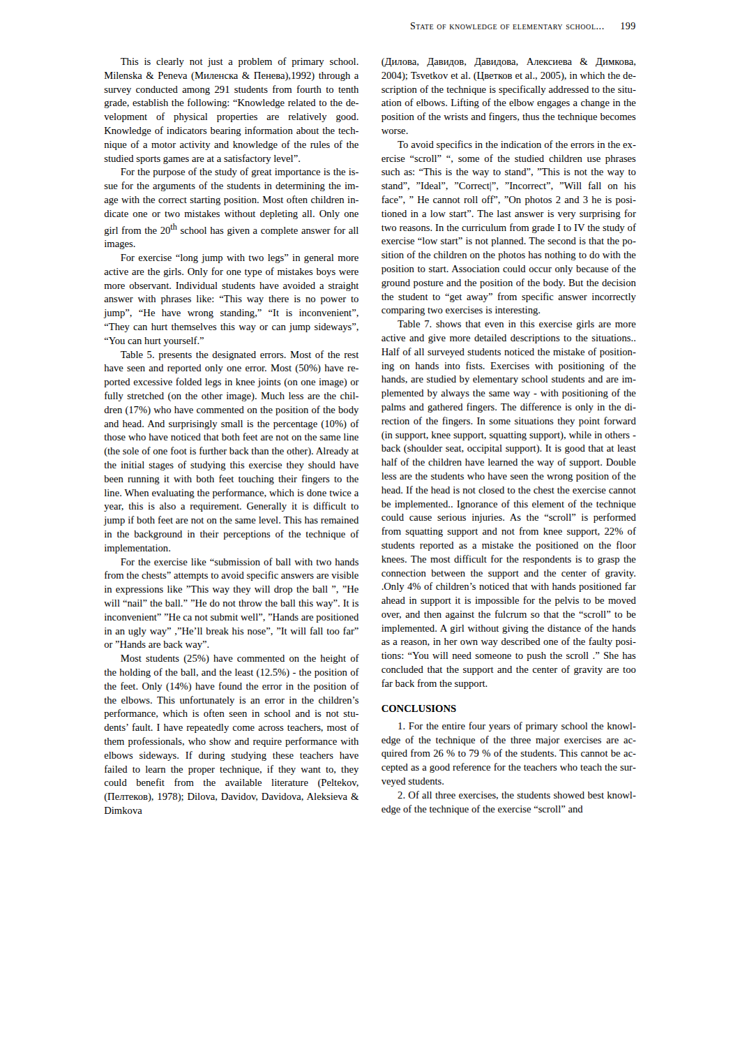State of knowledge of elementary school...199
This is clearly not just a problem of primary school. Milenska & Peneva (Миленска & Пенева),1992) through a survey conducted among 291 students from fourth to tenth grade, establish the following: “Knowledge related to the development of physical properties are relatively good. Knowledge of indicators bearing information about the technique of a motor activity and knowledge of the rules of the studied sports games are at a satisfactory level”.
For the purpose of the study of great importance is the issue for the arguments of the students in determining the image with the correct starting position. Most often children indicate one or two mistakes without depleting all. Only one girl from the 20th school has given a complete answer for all images.
For exercise “long jump with two legs” in general more active are the girls. Only for one type of mistakes boys were more observant. Individual students have avoided a straight answer with phrases like: “This way there is no power to jump”, “He have wrong standing,” “It is inconvenient”, “They can hurt themselves this way or can jump sideways”, “You can hurt yourself.”
Table 5. presents the designated errors. Most of the rest have seen and reported only one error. Most (50%) have reported excessive folded legs in knee joints (on one image) or fully stretched (on the other image). Much less are the children (17%) who have commented on the position of the body and head. And surprisingly small is the percentage (10%) of those who have noticed that both feet are not on the same line (the sole of one foot is further back than the other). Already at the initial stages of studying this exercise they should have been running it with both feet touching their fingers to the line. When evaluating the performance, which is done twice a year, this is also a requirement. Generally it is difficult to jump if both feet are not on the same level. This has remained in the background in their perceptions of the technique of implementation.
For the exercise like “submission of ball with two hands from the chests” attempts to avoid specific answers are visible in expressions like ”This way they will drop the ball ”, ”He will “nail” the ball.” ”He do not throw the ball this way”. It is inconvenient” ”He ca not submit well”, ”Hands are positioned in an ugly way” ,”He’ll break his nose”, ”It will fall too far” or ”Hands are back way”.
Most students (25%) have commented on the height of the holding of the ball, and the least (12.5%) - the position of the feet. Only (14%) have found the error in the position of the elbows. This unfortunately is an error in the children’s performance, which is often seen in school and is not students’ fault. I have repeatedly come across teachers, most of them professionals, who show and require performance with elbows sideways. If during studying these teachers have failed to learn the proper technique, if they want to, they could benefit from the available literature (Peltekov, (Пелтеков), 1978); Dilova, Davidov, Davidova, Aleksieva & Dimkova
(Дилова, Давидов, Давидова, Алексиева & Димкова, 2004); Tsvetkov et al. (Цветков et al., 2005), in which the description of the technique is specifically addressed to the situation of elbows. Lifting of the elbow engages a change in the position of the wrists and fingers, thus the technique becomes worse.
To avoid specifics in the indication of the errors in the exercise “scroll” “, some of the studied children use phrases such as: “This is the way to stand”, ”This is not the way to stand”, ”Ideal”, ”Correct|”, ”Incorrect”, ”Will fall on his face”, ” He cannot roll off”, ”On photos 2 and 3 he is positioned in a low start”. The last answer is very surprising for two reasons. In the curriculum from grade I to IV the study of exercise “low start” is not planned. The second is that the position of the children on the photos has nothing to do with the position to start. Association could occur only because of the ground posture and the position of the body. But the decision the student to “get away” from specific answer incorrectly comparing two exercises is interesting.
Table 7. shows that even in this exercise girls are more active and give more detailed descriptions to the situations.. Half of all surveyed students noticed the mistake of positioning on hands into fists. Exercises with positioning of the hands, are studied by elementary school students and are implemented by always the same way - with positioning of the palms and gathered fingers. The difference is only in the direction of the fingers. In some situations they point forward (in support, knee support, squatting support), while in others - back (shoulder seat, occipital support). It is good that at least half of the children have learned the way of support. Double less are the students who have seen the wrong position of the head. If the head is not closed to the chest the exercise cannot be implemented.. Ignorance of this element of the technique could cause serious injuries. As the “scroll” is performed from squatting support and not from knee support, 22% of students reported as a mistake the positioned on the floor knees. The most difficult for the respondents is to grasp the connection between the support and the center of gravity. .Only 4% of children’s noticed that with hands positioned far ahead in support it is impossible for the pelvis to be moved over, and then against the fulcrum so that the “scroll” to be implemented. A girl without giving the distance of the hands as a reason, in her own way described one of the faulty positions: “You will need someone to push the scroll .” She has concluded that the support and the center of gravity are too far back from the support.
Conclusions
1. For the entire four years of primary school the knowledge of the technique of the three major exercises are acquired from 26 % to 79 % of the students. This cannot be accepted as a good reference for the teachers who teach the surveyed students.
2. Of all three exercises, the students showed best knowledge of the technique of the exercise “scroll” and